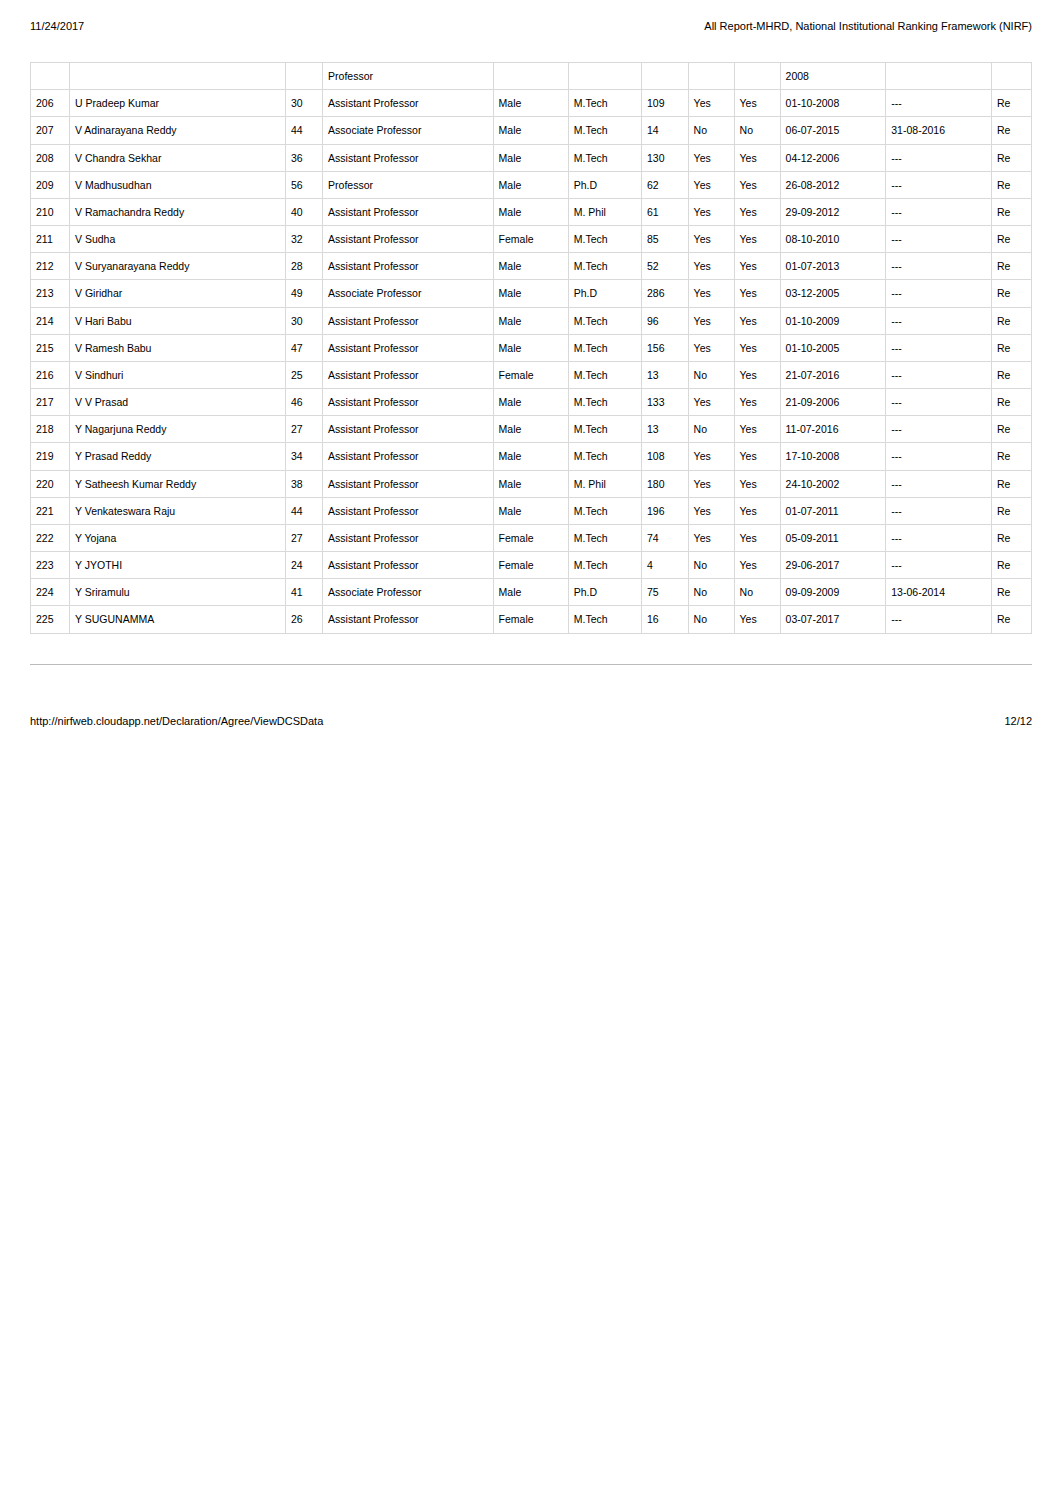11/24/2017 All Report-MHRD, National Institutional Ranking Framework (NIRF)
| | | | Professor | | | | | | 2008 | | |
| 206 | U Pradeep Kumar | 30 | Assistant Professor | Male | M.Tech | 109 | Yes | Yes | 01-10-2008 | --- | Re |
| 207 | V Adinarayana Reddy | 44 | Associate Professor | Male | M.Tech | 14 | No | No | 06-07-2015 | 31-08-2016 | Re |
| 208 | V Chandra Sekhar | 36 | Assistant Professor | Male | M.Tech | 130 | Yes | Yes | 04-12-2006 | --- | Re |
| 209 | V Madhusudhan | 56 | Professor | Male | Ph.D | 62 | Yes | Yes | 26-08-2012 | --- | Re |
| 210 | V Ramachandra Reddy | 40 | Assistant Professor | Male | M. Phil | 61 | Yes | Yes | 29-09-2012 | --- | Re |
| 211 | V Sudha | 32 | Assistant Professor | Female | M.Tech | 85 | Yes | Yes | 08-10-2010 | --- | Re |
| 212 | V Suryanarayana Reddy | 28 | Assistant Professor | Male | M.Tech | 52 | Yes | Yes | 01-07-2013 | --- | Re |
| 213 | V Giridhar | 49 | Associate Professor | Male | Ph.D | 286 | Yes | Yes | 03-12-2005 | --- | Re |
| 214 | V Hari Babu | 30 | Assistant Professor | Male | M.Tech | 96 | Yes | Yes | 01-10-2009 | --- | Re |
| 215 | V Ramesh Babu | 47 | Assistant Professor | Male | M.Tech | 156 | Yes | Yes | 01-10-2005 | --- | Re |
| 216 | V Sindhuri | 25 | Assistant Professor | Female | M.Tech | 13 | No | Yes | 21-07-2016 | --- | Re |
| 217 | V V Prasad | 46 | Assistant Professor | Male | M.Tech | 133 | Yes | Yes | 21-09-2006 | --- | Re |
| 218 | Y Nagarjuna Reddy | 27 | Assistant Professor | Male | M.Tech | 13 | No | Yes | 11-07-2016 | --- | Re |
| 219 | Y Prasad Reddy | 34 | Assistant Professor | Male | M.Tech | 108 | Yes | Yes | 17-10-2008 | --- | Re |
| 220 | Y Satheesh Kumar Reddy | 38 | Assistant Professor | Male | M. Phil | 180 | Yes | Yes | 24-10-2002 | --- | Re |
| 221 | Y Venkateswara Raju | 44 | Assistant Professor | Male | M.Tech | 196 | Yes | Yes | 01-07-2011 | --- | Re |
| 222 | Y Yojana | 27 | Assistant Professor | Female | M.Tech | 74 | Yes | Yes | 05-09-2011 | --- | Re |
| 223 | Y JYOTHI | 24 | Assistant Professor | Female | M.Tech | 4 | No | Yes | 29-06-2017 | --- | Re |
| 224 | Y Sriramulu | 41 | Associate Professor | Male | Ph.D | 75 | No | No | 09-09-2009 | 13-06-2014 | Re |
| 225 | Y SUGUNAMMA | 26 | Assistant Professor | Female | M.Tech | 16 | No | Yes | 03-07-2017 | --- | Re |
http://nirfweb.cloudapp.net/Declaration/Agree/ViewDCSData 12/12